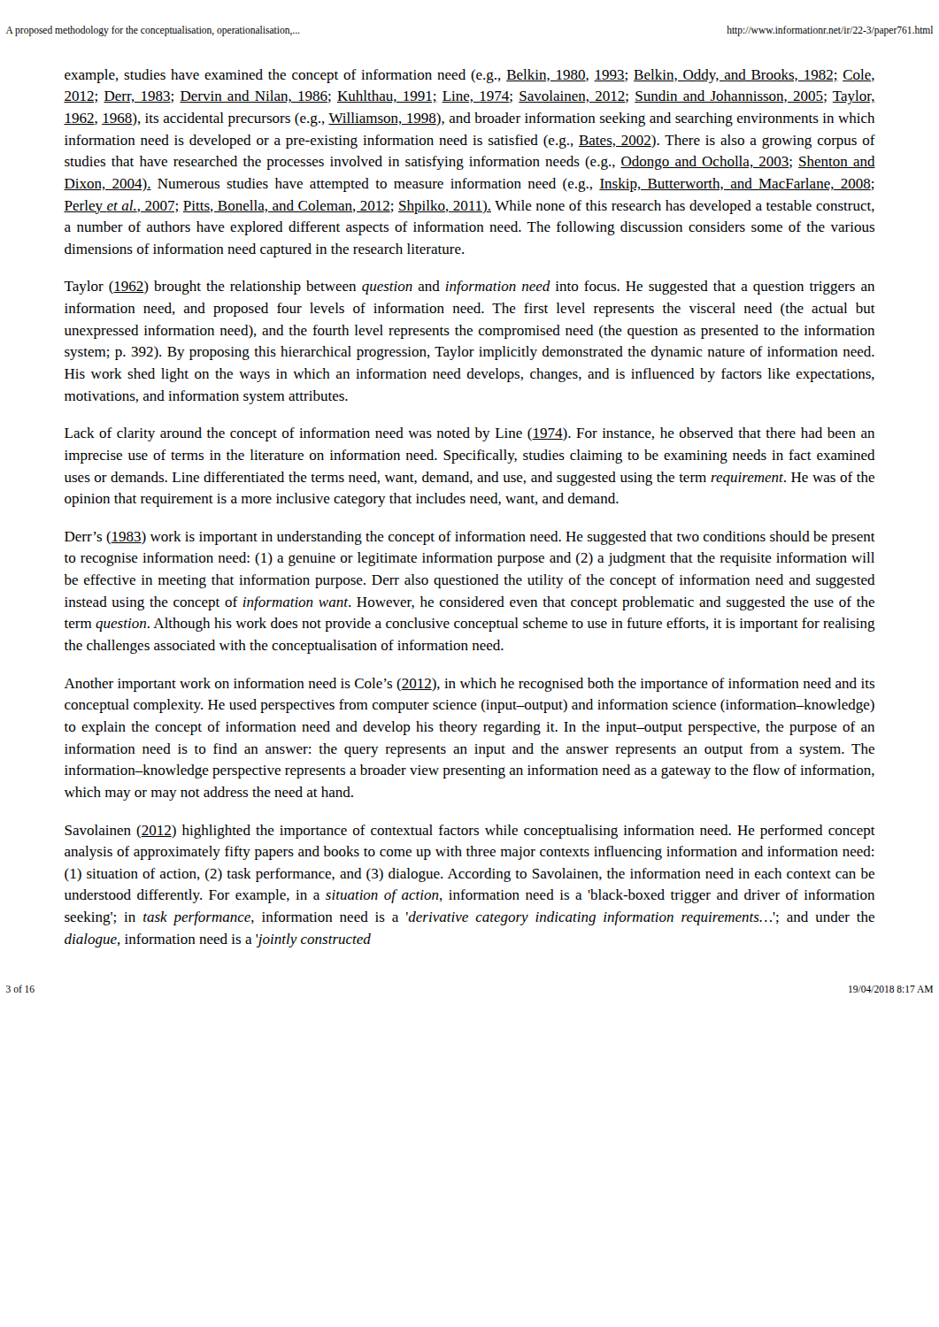A proposed methodology for the conceptualisation, operationalisation,... http://www.informationr.net/ir/22-3/paper761.html
example, studies have examined the concept of information need (e.g., Belkin, 1980, 1993; Belkin, Oddy, and Brooks, 1982; Cole, 2012; Derr, 1983; Dervin and Nilan, 1986; Kuhlthau, 1991; Line, 1974; Savolainen, 2012; Sundin and Johannisson, 2005; Taylor, 1962, 1968), its accidental precursors (e.g., Williamson, 1998), and broader information seeking and searching environments in which information need is developed or a pre-existing information need is satisfied (e.g., Bates, 2002). There is also a growing corpus of studies that have researched the processes involved in satisfying information needs (e.g., Odongo and Ocholla, 2003; Shenton and Dixon, 2004). Numerous studies have attempted to measure information need (e.g., Inskip, Butterworth, and MacFarlane, 2008; Perley et al., 2007; Pitts, Bonella, and Coleman, 2012; Shpilko, 2011). While none of this research has developed a testable construct, a number of authors have explored different aspects of information need. The following discussion considers some of the various dimensions of information need captured in the research literature.
Taylor (1962) brought the relationship between question and information need into focus. He suggested that a question triggers an information need, and proposed four levels of information need. The first level represents the visceral need (the actual but unexpressed information need), and the fourth level represents the compromised need (the question as presented to the information system; p. 392). By proposing this hierarchical progression, Taylor implicitly demonstrated the dynamic nature of information need. His work shed light on the ways in which an information need develops, changes, and is influenced by factors like expectations, motivations, and information system attributes.
Lack of clarity around the concept of information need was noted by Line (1974). For instance, he observed that there had been an imprecise use of terms in the literature on information need. Specifically, studies claiming to be examining needs in fact examined uses or demands. Line differentiated the terms need, want, demand, and use, and suggested using the term requirement. He was of the opinion that requirement is a more inclusive category that includes need, want, and demand.
Derr’s (1983) work is important in understanding the concept of information need. He suggested that two conditions should be present to recognise information need: (1) a genuine or legitimate information purpose and (2) a judgment that the requisite information will be effective in meeting that information purpose. Derr also questioned the utility of the concept of information need and suggested instead using the concept of information want. However, he considered even that concept problematic and suggested the use of the term question. Although his work does not provide a conclusive conceptual scheme to use in future efforts, it is important for realising the challenges associated with the conceptualisation of information need.
Another important work on information need is Cole’s (2012), in which he recognised both the importance of information need and its conceptual complexity. He used perspectives from computer science (input–output) and information science (information–knowledge) to explain the concept of information need and develop his theory regarding it. In the input–output perspective, the purpose of an information need is to find an answer: the query represents an input and the answer represents an output from a system. The information–knowledge perspective represents a broader view presenting an information need as a gateway to the flow of information, which may or may not address the need at hand.
Savolainen (2012) highlighted the importance of contextual factors while conceptualising information need. He performed concept analysis of approximately fifty papers and books to come up with three major contexts influencing information and information need: (1) situation of action, (2) task performance, and (3) dialogue. According to Savolainen, the information need in each context can be understood differently. For example, in a situation of action, information need is a 'black-boxed trigger and driver of information seeking'; in task performance, information need is a 'derivative category indicating information requirements…'; and under the dialogue, information need is a 'jointly constructed
3 of 16 19/04/2018 8:17 AM